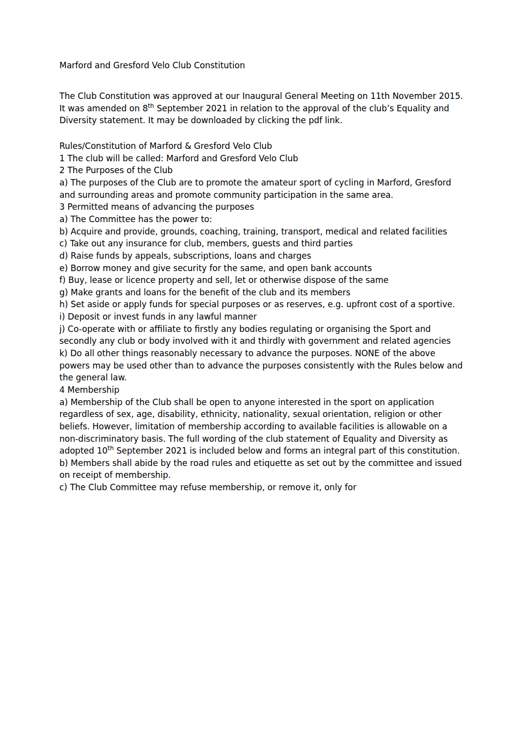Marford and Gresford Velo Club Constitution
The Club Constitution was approved at our Inaugural General Meeting on 11th November 2015. It was amended on 8th September 2021 in relation to the approval of the club’s Equality and Diversity statement. It may be downloaded by clicking the pdf link.
Rules/Constitution of Marford & Gresford Velo Club
1 The club will be called: Marford and Gresford Velo Club
2 The Purposes of the Club
a) The purposes of the Club are to promote the amateur sport of cycling in Marford, Gresford and surrounding areas and promote community participation in the same area.
3 Permitted means of advancing the purposes
a) The Committee has the power to:
b) Acquire and provide, grounds, coaching, training, transport, medical and related facilities
c) Take out any insurance for club, members, guests and third parties
d) Raise funds by appeals, subscriptions, loans and charges
e) Borrow money and give security for the same, and open bank accounts
f) Buy, lease or licence property and sell, let or otherwise dispose of the same
g) Make grants and loans for the benefit of the club and its members
h) Set aside or apply funds for special purposes or as reserves, e.g. upfront cost of a sportive.
i) Deposit or invest funds in any lawful manner
j) Co-operate with or affiliate to firstly any bodies regulating or organising the Sport and secondly any club or body involved with it and thirdly with government and related agencies
k) Do all other things reasonably necessary to advance the purposes. NONE of the above powers may be used other than to advance the purposes consistently with the Rules below and the general law.
4 Membership
a) Membership of the Club shall be open to anyone interested in the sport on application regardless of sex, age, disability, ethnicity, nationality, sexual orientation, religion or other beliefs. However, limitation of membership according to available facilities is allowable on a non-discriminatory basis. The full wording of the club statement of Equality and Diversity as adopted 10th September 2021 is included below and forms an integral part of this constitution.
b) Members shall abide by the road rules and etiquette as set out by the committee and issued on receipt of membership.
c) The Club Committee may refuse membership, or remove it, only for